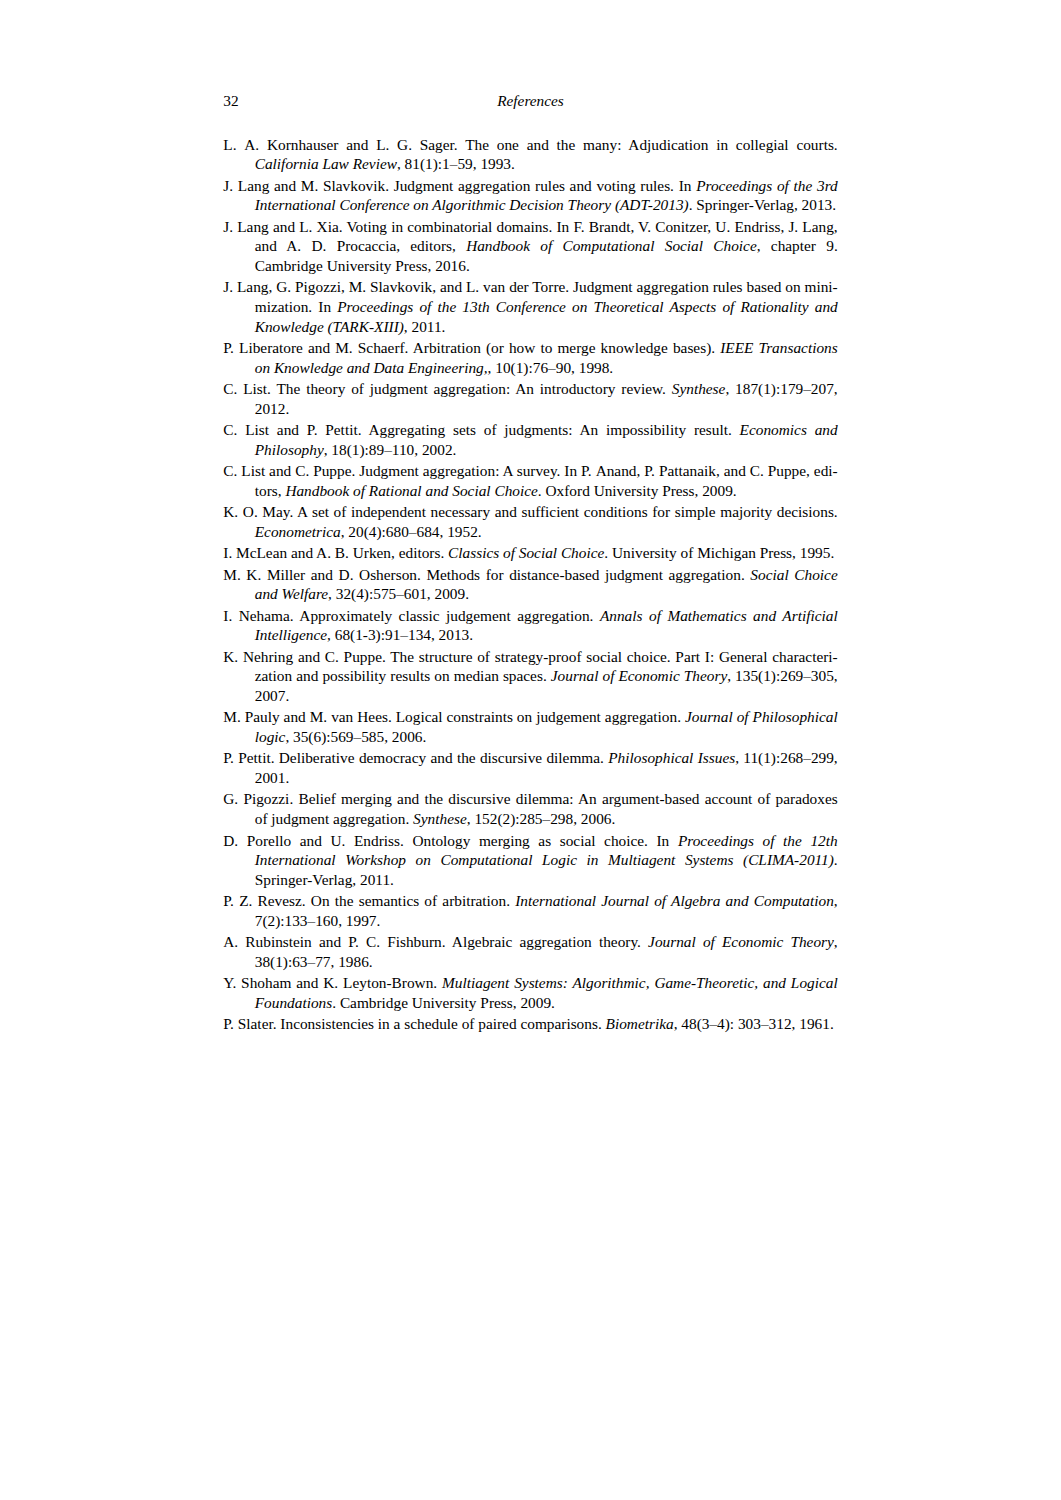32 References
L. A. Kornhauser and L. G. Sager. The one and the many: Adjudication in collegial courts. California Law Review, 81(1):1–59, 1993.
J. Lang and M. Slavkovik. Judgment aggregation rules and voting rules. In Proceedings of the 3rd International Conference on Algorithmic Decision Theory (ADT-2013). Springer-Verlag, 2013.
J. Lang and L. Xia. Voting in combinatorial domains. In F. Brandt, V. Conitzer, U. Endriss, J. Lang, and A. D. Procaccia, editors, Handbook of Computational Social Choice, chapter 9. Cambridge University Press, 2016.
J. Lang, G. Pigozzi, M. Slavkovik, and L. van der Torre. Judgment aggregation rules based on minimization. In Proceedings of the 13th Conference on Theoretical Aspects of Rationality and Knowledge (TARK-XIII), 2011.
P. Liberatore and M. Schaerf. Arbitration (or how to merge knowledge bases). IEEE Transactions on Knowledge and Data Engineering,, 10(1):76–90, 1998.
C. List. The theory of judgment aggregation: An introductory review. Synthese, 187(1):179–207, 2012.
C. List and P. Pettit. Aggregating sets of judgments: An impossibility result. Economics and Philosophy, 18(1):89–110, 2002.
C. List and C. Puppe. Judgment aggregation: A survey. In P. Anand, P. Pattanaik, and C. Puppe, editors, Handbook of Rational and Social Choice. Oxford University Press, 2009.
K. O. May. A set of independent necessary and sufficient conditions for simple majority decisions. Econometrica, 20(4):680–684, 1952.
I. McLean and A. B. Urken, editors. Classics of Social Choice. University of Michigan Press, 1995.
M. K. Miller and D. Osherson. Methods for distance-based judgment aggregation. Social Choice and Welfare, 32(4):575–601, 2009.
I. Nehama. Approximately classic judgement aggregation. Annals of Mathematics and Artificial Intelligence, 68(1-3):91–134, 2013.
K. Nehring and C. Puppe. The structure of strategy-proof social choice. Part I: General characterization and possibility results on median spaces. Journal of Economic Theory, 135(1):269–305, 2007.
M. Pauly and M. van Hees. Logical constraints on judgement aggregation. Journal of Philosophical logic, 35(6):569–585, 2006.
P. Pettit. Deliberative democracy and the discursive dilemma. Philosophical Issues, 11(1):268–299, 2001.
G. Pigozzi. Belief merging and the discursive dilemma: An argument-based account of paradoxes of judgment aggregation. Synthese, 152(2):285–298, 2006.
D. Porello and U. Endriss. Ontology merging as social choice. In Proceedings of the 12th International Workshop on Computational Logic in Multiagent Systems (CLIMA-2011). Springer-Verlag, 2011.
P. Z. Revesz. On the semantics of arbitration. International Journal of Algebra and Computation, 7(2):133–160, 1997.
A. Rubinstein and P. C. Fishburn. Algebraic aggregation theory. Journal of Economic Theory, 38(1):63–77, 1986.
Y. Shoham and K. Leyton-Brown. Multiagent Systems: Algorithmic, Game-Theoretic, and Logical Foundations. Cambridge University Press, 2009.
P. Slater. Inconsistencies in a schedule of paired comparisons. Biometrika, 48(3–4): 303–312, 1961.